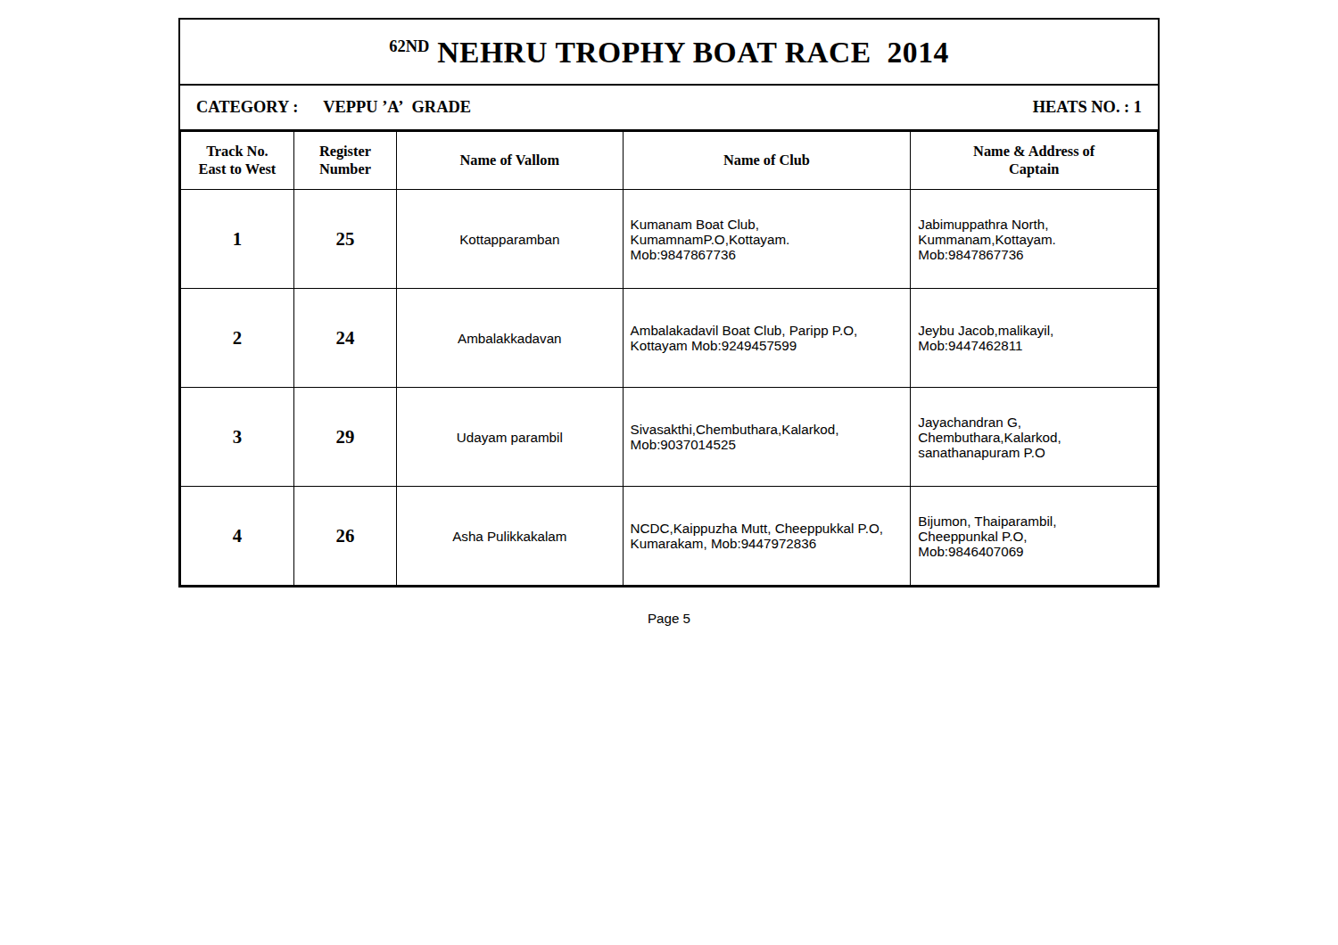62ND NEHRU TROPHY BOAT RACE 2014
CATEGORY :VEPPU ’A’ GRADE
HEATS NO. : 1
| Track No. East to West | Register Number | Name of Vallom | Name of Club | Name & Address of Captain |
| --- | --- | --- | --- | --- |
| 1 | 25 | Kottapparamban | Kumanam Boat Club, KumamnamP.O,Kottayam. Mob:9847867736 | Jabimuppathra North, Kummanam,Kottayam. Mob:9847867736 |
| 2 | 24 | Ambalakkadavan | Ambalakadavil Boat Club, Paripp P.O, Kottayam Mob:9249457599 | Jeybu Jacob,malikayil, Mob:9447462811 |
| 3 | 29 | Udayam parambil | Sivasakthi,Chembuthara,Kalarkod, Mob:9037014525 | Jayachandran G, Chembuthara,Kalarkod, sanathanapuram P.O |
| 4 | 26 | Asha Pulikkakalam | NCDC,Kaippuzha Mutt, Cheeppukkal P.O, Kumarakam, Mob:9447972836 | Bijumon, Thaiparambil, Cheeppunkal P.O, Mob:9846407069 |
Page 5